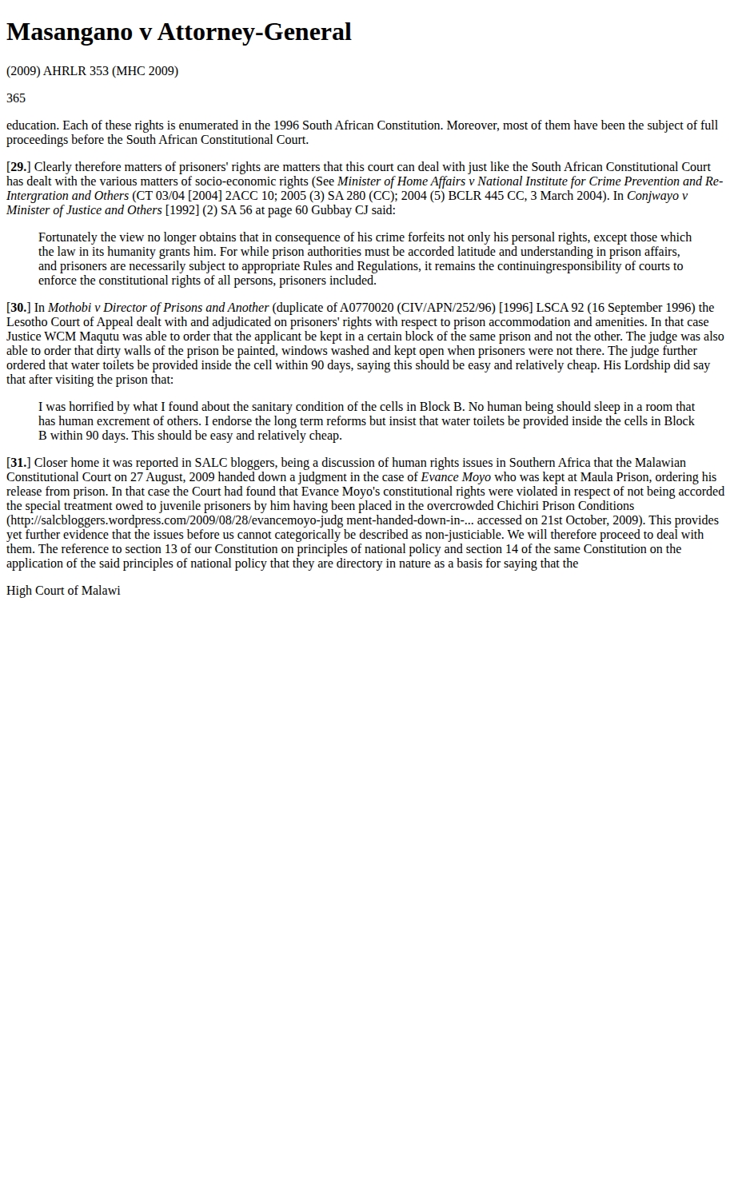Masangano v Attorney-General
(2009) AHRLR 353 (MHC 2009)
365
education. Each of these rights is enumerated in the 1996 South African Constitution. Moreover, most of them have been the subject of full proceedings before the South African Constitutional Court.
[29.] Clearly therefore matters of prisoners' rights are matters that this court can deal with just like the South African Constitutional Court has dealt with the various matters of socio-economic rights (See Minister of Home Affairs v National Institute for Crime Prevention and Re-Intergration and Others (CT 03/04 [2004] 2ACC 10; 2005 (3) SA 280 (CC); 2004 (5) BCLR 445 CC, 3 March 2004). In Conjwayo v Minister of Justice and Others [1992] (2) SA 56 at page 60 Gubbay CJ said:
Fortunately the view no longer obtains that in consequence of his crime forfeits not only his personal rights, except those which the law in its humanity grants him. For while prison authorities must be accorded latitude and understanding in prison affairs, and prisoners are necessarily subject to appropriate Rules and Regulations, it remains the continuingresponsibility of courts to enforce the constitutional rights of all persons, prisoners included.
[30.] In Mothobi v Director of Prisons and Another (duplicate of A0770020 (CIV/APN/252/96) [1996] LSCA 92 (16 September 1996) the Lesotho Court of Appeal dealt with and adjudicated on prisoners' rights with respect to prison accommodation and amenities. In that case Justice WCM Maqutu was able to order that the applicant be kept in a certain block of the same prison and not the other. The judge was also able to order that dirty walls of the prison be painted, windows washed and kept open when prisoners were not there. The judge further ordered that water toilets be provided inside the cell within 90 days, saying this should be easy and relatively cheap. His Lordship did say that after visiting the prison that:
I was horrified by what I found about the sanitary condition of the cells in Block B. No human being should sleep in a room that has human excrement of others. I endorse the long term reforms but insist that water toilets be provided inside the cells in Block B within 90 days. This should be easy and relatively cheap.
[31.] Closer home it was reported in SALC bloggers, being a discussion of human rights issues in Southern Africa that the Malawian Constitutional Court on 27 August, 2009 handed down a judgment in the case of Evance Moyo who was kept at Maula Prison, ordering his release from prison. In that case the Court had found that Evance Moyo's constitutional rights were violated in respect of not being accorded the special treatment owed to juvenile prisoners by him having been placed in the overcrowded Chichiri Prison Conditions (http://salcbloggers.wordpress.com/2009/08/28/evancemoyo-judg ment-handed-down-in-... accessed on 21st October, 2009). This provides yet further evidence that the issues before us cannot categorically be described as non-justiciable. We will therefore proceed to deal with them. The reference to section 13 of our Constitution on principles of national policy and section 14 of the same Constitution on the application of the said principles of national policy that they are directory in nature as a basis for saying that the
High Court of Malawi